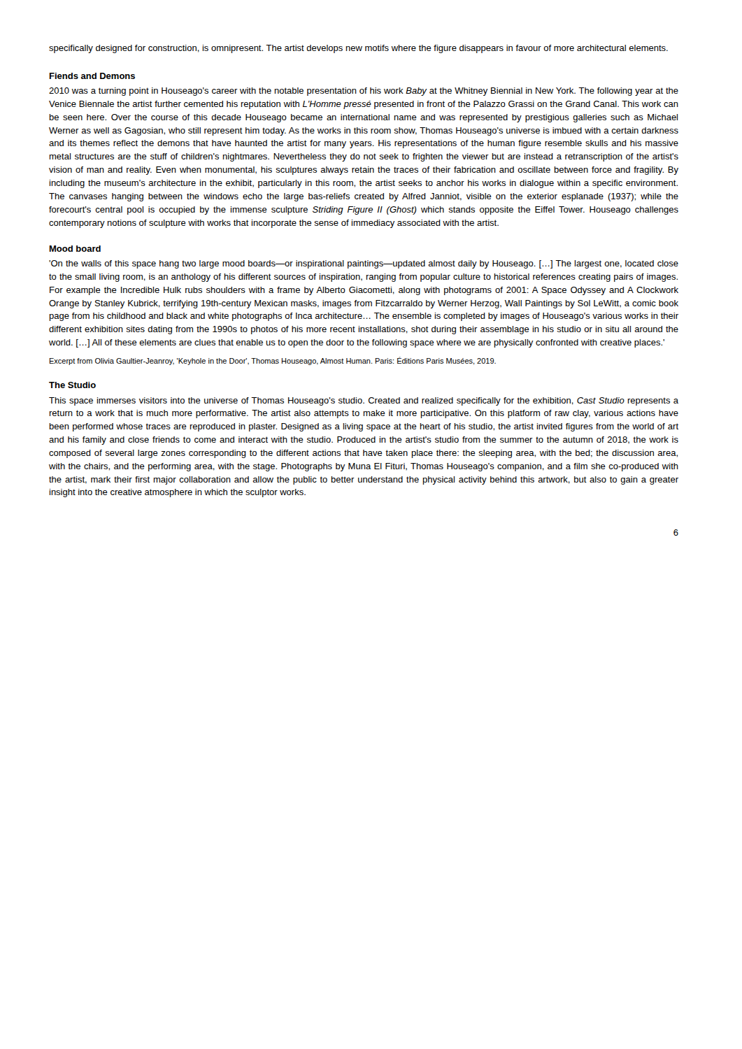specifically designed for construction, is omnipresent. The artist develops new motifs where the figure disappears in favour of more architectural elements.
Fiends and Demons
2010 was a turning point in Houseago's career with the notable presentation of his work Baby at the Whitney Biennial in New York. The following year at the Venice Biennale the artist further cemented his reputation with L'Homme pressé presented in front of the Palazzo Grassi on the Grand Canal. This work can be seen here. Over the course of this decade Houseago became an international name and was represented by prestigious galleries such as Michael Werner as well as Gagosian, who still represent him today. As the works in this room show, Thomas Houseago's universe is imbued with a certain darkness and its themes reflect the demons that have haunted the artist for many years. His representations of the human figure resemble skulls and his massive metal structures are the stuff of children's nightmares. Nevertheless they do not seek to frighten the viewer but are instead a retranscription of the artist's vision of man and reality. Even when monumental, his sculptures always retain the traces of their fabrication and oscillate between force and fragility. By including the museum's architecture in the exhibit, particularly in this room, the artist seeks to anchor his works in dialogue within a specific environment. The canvases hanging between the windows echo the large bas-reliefs created by Alfred Janniot, visible on the exterior esplanade (1937); while the forecourt's central pool is occupied by the immense sculpture Striding Figure II (Ghost) which stands opposite the Eiffel Tower. Houseago challenges contemporary notions of sculpture with works that incorporate the sense of immediacy associated with the artist.
Mood board
'On the walls of this space hang two large mood boards—or inspirational paintings—updated almost daily by Houseago. […] The largest one, located close to the small living room, is an anthology of his different sources of inspiration, ranging from popular culture to historical references creating pairs of images. For example the Incredible Hulk rubs shoulders with a frame by Alberto Giacometti, along with photograms of 2001: A Space Odyssey and A Clockwork Orange by Stanley Kubrick, terrifying 19th-century Mexican masks, images from Fitzcarraldo by Werner Herzog, Wall Paintings by Sol LeWitt, a comic book page from his childhood and black and white photographs of Inca architecture… The ensemble is completed by images of Houseago's various works in their different exhibition sites dating from the 1990s to photos of his more recent installations, shot during their assemblage in his studio or in situ all around the world. […] All of these elements are clues that enable us to open the door to the following space where we are physically confronted with creative places.'
Excerpt from Olivia Gaultier-Jeanroy, 'Keyhole in the Door', Thomas Houseago, Almost Human. Paris: Éditions Paris Musées, 2019.
The Studio
This space immerses visitors into the universe of Thomas Houseago's studio. Created and realized specifically for the exhibition, Cast Studio represents a return to a work that is much more performative. The artist also attempts to make it more participative. On this platform of raw clay, various actions have been performed whose traces are reproduced in plaster. Designed as a living space at the heart of his studio, the artist invited figures from the world of art and his family and close friends to come and interact with the studio. Produced in the artist's studio from the summer to the autumn of 2018, the work is composed of several large zones corresponding to the different actions that have taken place there: the sleeping area, with the bed; the discussion area, with the chairs, and the performing area, with the stage. Photographs by Muna El Fituri, Thomas Houseago's companion, and a film she co-produced with the artist, mark their first major collaboration and allow the public to better understand the physical activity behind this artwork, but also to gain a greater insight into the creative atmosphere in which the sculptor works.
6